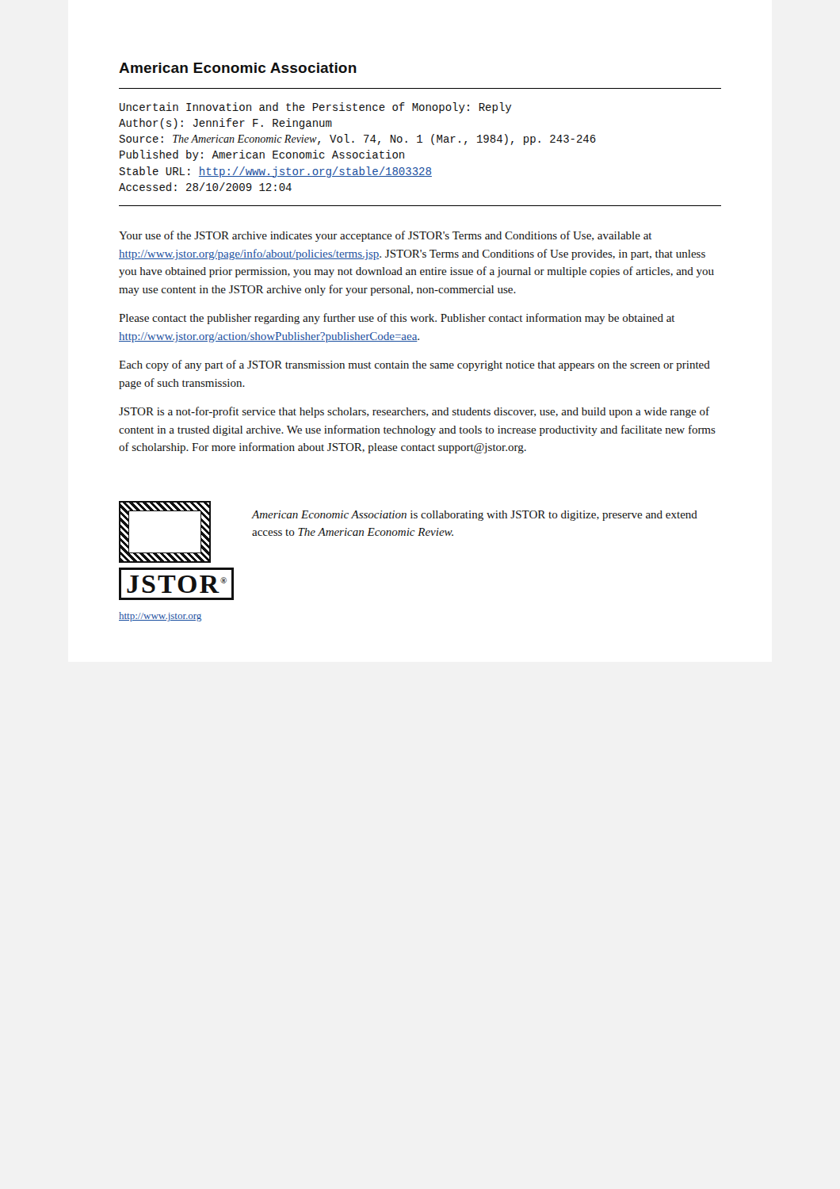American Economic Association
Uncertain Innovation and the Persistence of Monopoly: Reply
Author(s): Jennifer F. Reinganum
Source: The American Economic Review, Vol. 74, No. 1 (Mar., 1984), pp. 243-246
Published by: American Economic Association
Stable URL: http://www.jstor.org/stable/1803328
Accessed: 28/10/2009 12:04
Your use of the JSTOR archive indicates your acceptance of JSTOR's Terms and Conditions of Use, available at http://www.jstor.org/page/info/about/policies/terms.jsp. JSTOR's Terms and Conditions of Use provides, in part, that unless you have obtained prior permission, you may not download an entire issue of a journal or multiple copies of articles, and you may use content in the JSTOR archive only for your personal, non-commercial use.
Please contact the publisher regarding any further use of this work. Publisher contact information may be obtained at http://www.jstor.org/action/showPublisher?publisherCode=aea.
Each copy of any part of a JSTOR transmission must contain the same copyright notice that appears on the screen or printed page of such transmission.
JSTOR is a not-for-profit service that helps scholars, researchers, and students discover, use, and build upon a wide range of content in a trusted digital archive. We use information technology and tools to increase productivity and facilitate new forms of scholarship. For more information about JSTOR, please contact support@jstor.org.
JSTOR®
http://www.jstor.org
American Economic Association is collaborating with JSTOR to digitize, preserve and extend access to The American Economic Review.